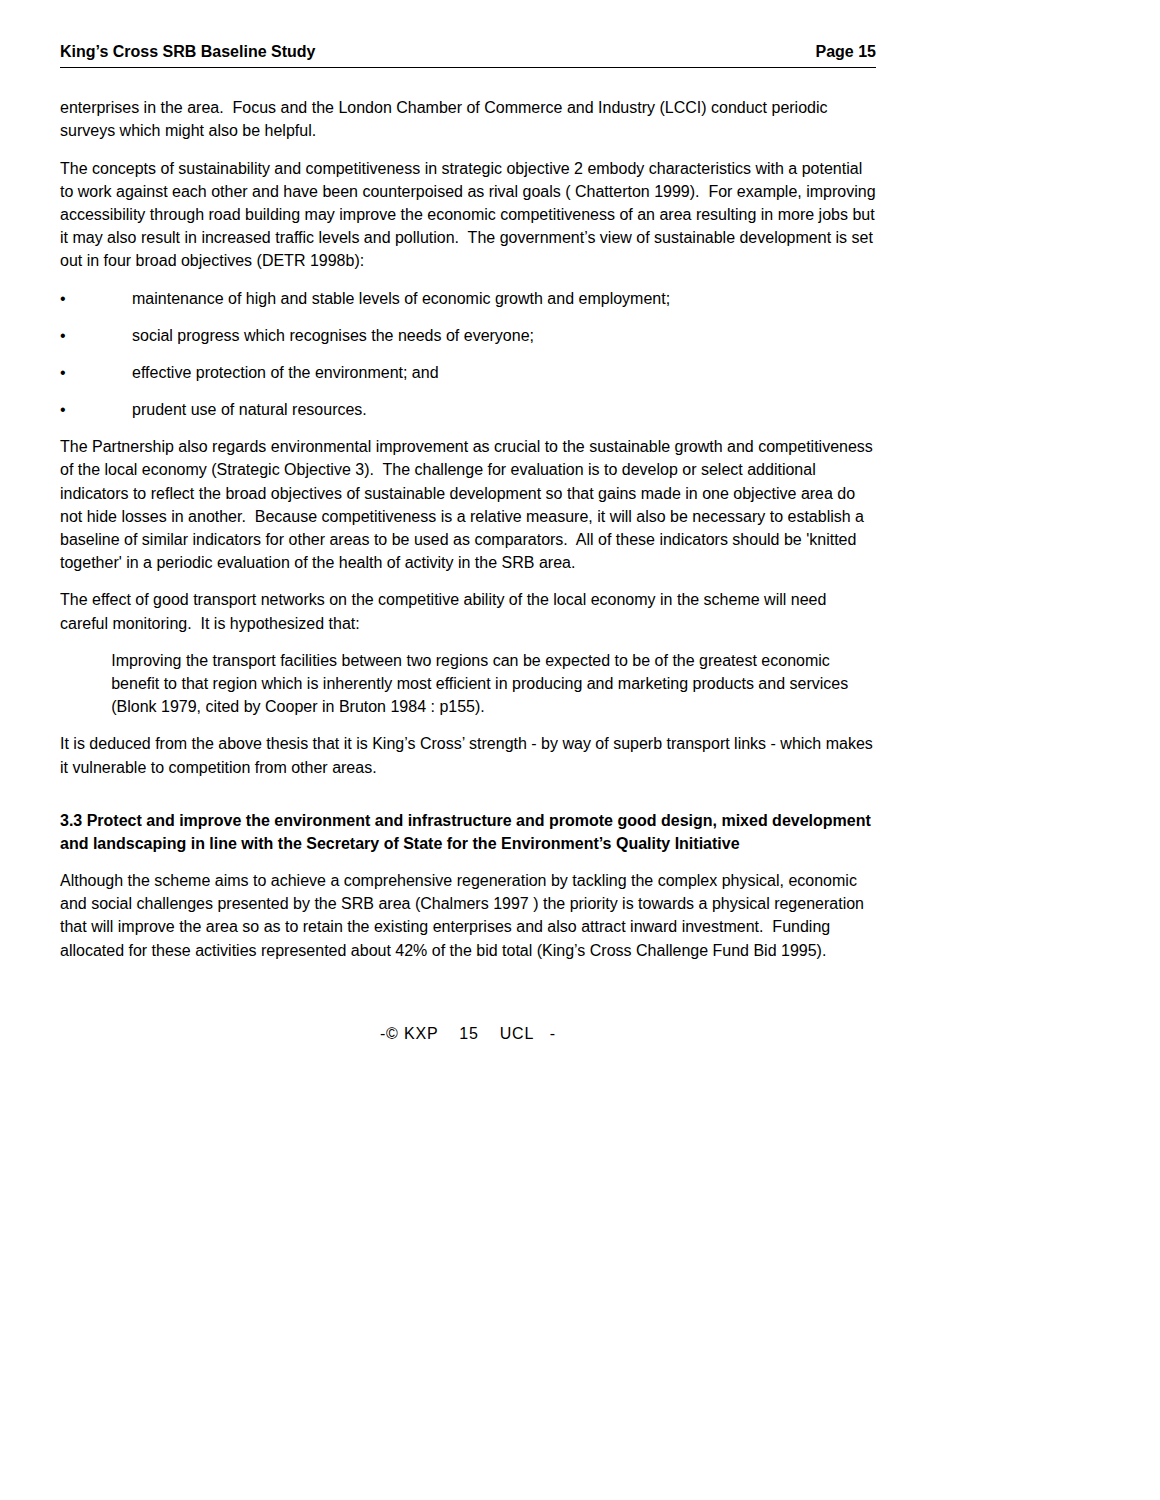King’s Cross SRB Baseline Study Page 15
enterprises in the area. Focus and the London Chamber of Commerce and Industry (LCCI) conduct periodic surveys which might also be helpful.
The concepts of sustainability and competitiveness in strategic objective 2 embody characteristics with a potential to work against each other and have been counterpoised as rival goals ( Chatterton 1999). For example, improving accessibility through road building may improve the economic competitiveness of an area resulting in more jobs but it may also result in increased traffic levels and pollution. The government’s view of sustainable development is set out in four broad objectives (DETR 1998b):
•maintenance of high and stable levels of economic growth and employment;
•social progress which recognises the needs of everyone;
•effective protection of the environment; and
•prudent use of natural resources.
The Partnership also regards environmental improvement as crucial to the sustainable growth and competitiveness of the local economy (Strategic Objective 3). The challenge for evaluation is to develop or select additional indicators to reflect the broad objectives of sustainable development so that gains made in one objective area do not hide losses in another. Because competitiveness is a relative measure, it will also be necessary to establish a baseline of similar indicators for other areas to be used as comparators. All of these indicators should be 'knitted together' in a periodic evaluation of the health of activity in the SRB area.
The effect of good transport networks on the competitive ability of the local economy in the scheme will need careful monitoring. It is hypothesized that:
Improving the transport facilities between two regions can be expected to be of the greatest economic benefit to that region which is inherently most efficient in producing and marketing products and services (Blonk 1979, cited by Cooper in Bruton 1984 : p155).
It is deduced from the above thesis that it is King’s Cross’ strength - by way of superb transport links - which makes it vulnerable to competition from other areas.
3.3 Protect and improve the environment and infrastructure and promote good design, mixed development and landscaping in line with the Secretary of State for the Environment’s Quality Initiative
Although the scheme aims to achieve a comprehensive regeneration by tackling the complex physical, economic and social challenges presented by the SRB area (Chalmers 1997 ) the priority is towards a physical regeneration that will improve the area so as to retain the existing enterprises and also attract inward investment. Funding allocated for these activities represented about 42% of the bid total (King’s Cross Challenge Fund Bid 1995).
-© KXP 15 UCL -